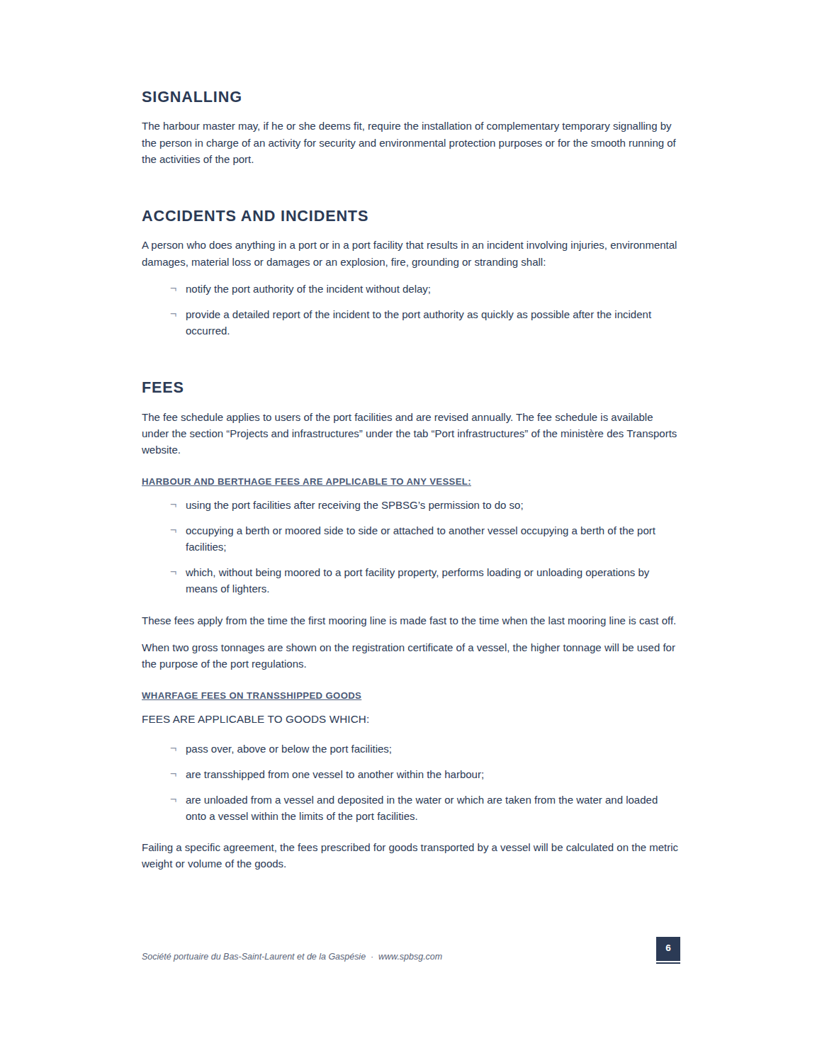SIGNALLING
The harbour master may, if he or she deems fit, require the installation of complementary temporary signalling by the person in charge of an activity for security and environmental protection purposes or for the smooth running of the activities of the port.
ACCIDENTS AND INCIDENTS
A person who does anything in a port or in a port facility that results in an incident involving injuries, environmental damages, material loss or damages or an explosion, fire, grounding or stranding shall:
notify the port authority of the incident without delay;
provide a detailed report of the incident to the port authority as quickly as possible after the incident occurred.
FEES
The fee schedule applies to users of the port facilities and are revised annually. The fee schedule is available under the section “Projects and infrastructures” under the tab “Port infrastructures” of the ministère des Transports website.
Harbour and berthage fees are applicable to any vessel:
using the port facilities after receiving the SPBSG’s permission to do so;
occupying a berth or moored side to side or attached to another vessel occupying a berth of the port facilities;
which, without being moored to a port facility property, performs loading or unloading operations by means of lighters.
These fees apply from the time the first mooring line is made fast to the time when the last mooring line is cast off.
When two gross tonnages are shown on the registration certificate of a vessel, the higher tonnage will be used for the purpose of the port regulations.
Wharfage fees on transshipped goods
Fees are applicable to goods which:
pass over, above or below the port facilities;
are transshipped from one vessel to another within the harbour;
are unloaded from a vessel and deposited in the water or which are taken from the water and loaded onto a vessel within the limits of the port facilities.
Failing a specific agreement, the fees prescribed for goods transported by a vessel will be calculated on the metric weight or volume of the goods.
Société portuaire du Bas-Saint-Laurent et de la Gaspésie · www.spbsg.com
6